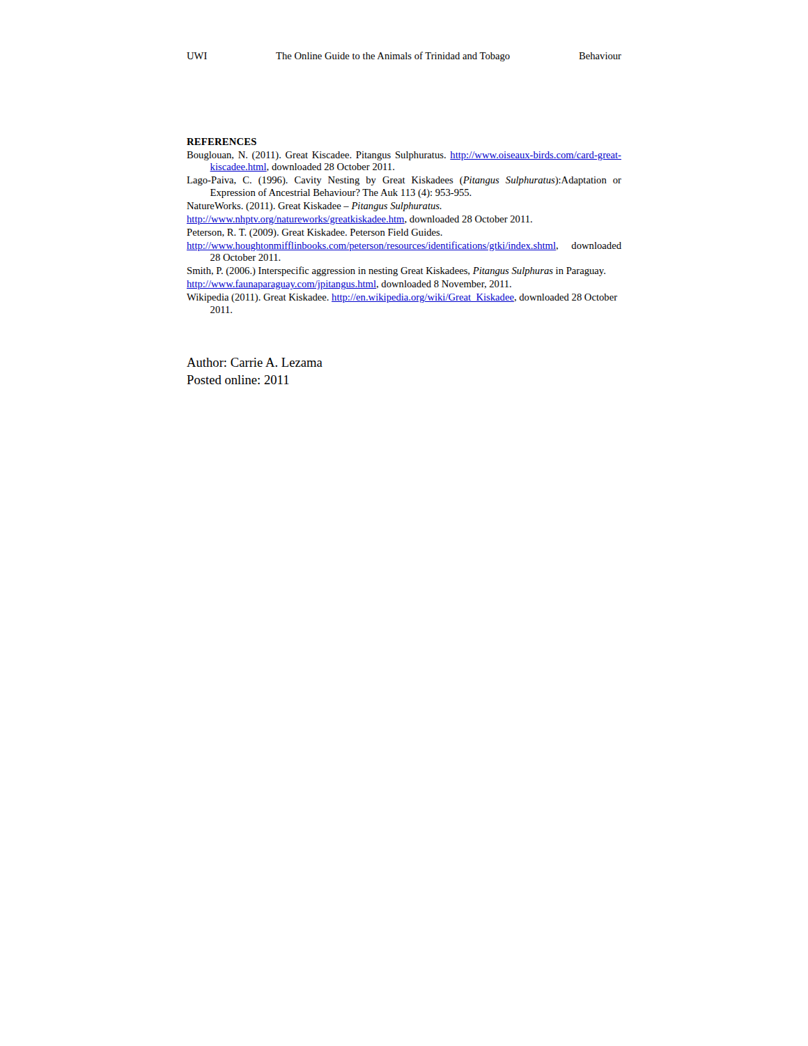UWI
The Online Guide to the Animals of Trinidad and Tobago
Behaviour
REFERENCES
Bouglouan, N. (2011). Great Kiscadee. Pitangus Sulphuratus. http://www.oiseaux-birds.com/card-great-kiscadee.html, downloaded 28 October 2011.
Lago-Paiva, C. (1996). Cavity Nesting by Great Kiskadees (Pitangus Sulphuratus):Adaptation or Expression of Ancestrial Behaviour? The Auk 113 (4): 953-955.
NatureWorks. (2011). Great Kiskadee – Pitangus Sulphuratus.
http://www.nhptv.org/natureworks/greatkiskadee.htm, downloaded 28 October 2011.
Peterson, R. T. (2009). Great Kiskadee. Peterson Field Guides.
http://www.houghtonmifflinbooks.com/peterson/resources/identifications/gtki/index.shtml, downloaded 28 October 2011.
Smith, P. (2006.) Interspecific aggression in nesting Great Kiskadees, Pitangus Sulphuras in Paraguay.
http://www.faunaparaguay.com/jpitangus.html, downloaded 8 November, 2011.
Wikipedia (2011). Great Kiskadee. http://en.wikipedia.org/wiki/Great_Kiskadee, downloaded 28 October 2011.
Author: Carrie A. Lezama
Posted online: 2011